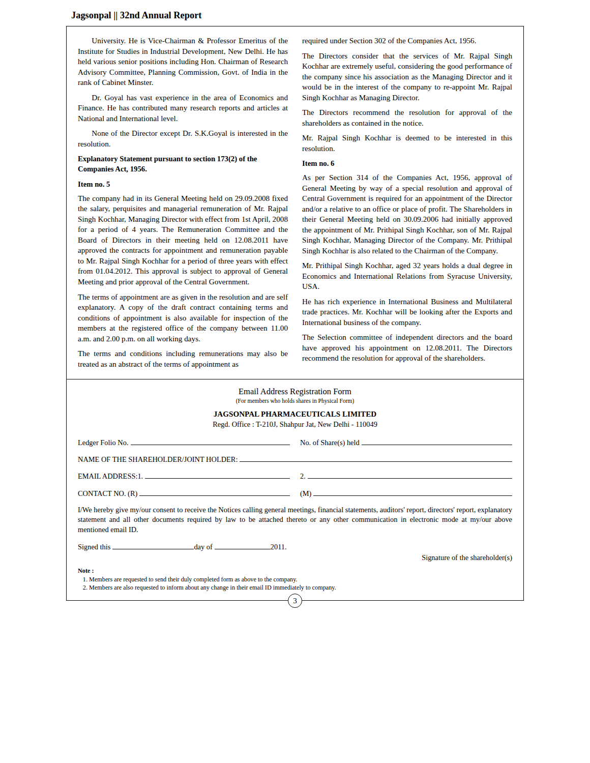Jagsonpal || 32nd Annual Report
University. He is Vice-Chairman & Professor Emeritus of the Institute for Studies in Industrial Development, New Delhi. He has held various senior positions including Hon. Chairman of Research Advisory Committee, Planning Commission, Govt. of India in the rank of Cabinet Minster.
Dr. Goyal has vast experience in the area of Economics and Finance. He has contributed many research reports and articles at National and International level.
None of the Director except Dr. S.K.Goyal is interested in the resolution.
Explanatory Statement pursuant to section 173(2) of the Companies Act, 1956.
Item no. 5
The company had in its General Meeting held on 29.09.2008 fixed the salary, perquisites and managerial remuneration of Mr. Rajpal Singh Kochhar, Managing Director with effect from 1st April, 2008 for a period of 4 years. The Remuneration Committee and the Board of Directors in their meeting held on 12.08.2011 have approved the contracts for appointment and remuneration payable to Mr. Rajpal Singh Kochhar for a period of three years with effect from 01.04.2012. This approval is subject to approval of General Meeting and prior approval of the Central Government.
The terms of appointment are as given in the resolution and are self explanatory. A copy of the draft contract containing terms and conditions of appointment is also available for inspection of the members at the registered office of the company between 11.00 a.m. and 2.00 p.m. on all working days.
The terms and conditions including remunerations may also be treated as an abstract of the terms of appointment as
required under Section 302 of the Companies Act, 1956.
The Directors consider that the services of Mr. Rajpal Singh Kochhar are extremely useful, considering the good performance of the company since his association as the Managing Director and it would be in the interest of the company to re-appoint Mr. Rajpal Singh Kochhar as Managing Director.
The Directors recommend the resolution for approval of the shareholders as contained in the notice.
Mr. Rajpal Singh Kochhar is deemed to be interested in this resolution.
Item no. 6
As per Section 314 of the Companies Act, 1956, approval of General Meeting by way of a special resolution and approval of Central Government is required for an appointment of the Director and/or a relative to an office or place of profit. The Shareholders in their General Meeting held on 30.09.2006 had initially approved the appointment of Mr. Prithipal Singh Kochhar, son of Mr. Rajpal Singh Kochhar, Managing Director of the Company. Mr. Prithipal Singh Kochhar is also related to the Chairman of the Company.
Mr. Prithipal Singh Kochhar, aged 32 years holds a dual degree in Economics and International Relations from Syracuse University, USA.
He has rich experience in International Business and Multilateral trade practices. Mr. Kochhar will be looking after the Exports and International business of the company.
The Selection committee of independent directors and the board have approved his appointment on 12.08.2011. The Directors recommend the resolution for approval of the shareholders.
Email Address Registration Form
(For members who holds shares in Physical Form)
JAGSONPAL PHARMACEUTICALS LIMITED
Regd. Office : T-210J, Shahpur Jat, New Delhi - 110049
Ledger Folio No.
No. of Share(s) held
NAME OF THE SHAREHOLDER/JOINT HOLDER:
EMAIL ADDRESS:1.
2.
CONTACT NO. (R)
(M)
I/We hereby give my/our consent to receive the Notices calling general meetings, financial statements, auditors' report, directors' report, explanatory statement and all other documents required by law to be attached thereto or any other communication in electronic mode at my/our above mentioned email ID.
Signed this day of 2011.
Signature of the shareholder(s)
Note :
Members are requested to send their duly completed form as above to the company.
Members are also requested to inform about any change in their email ID immediately to company.
3